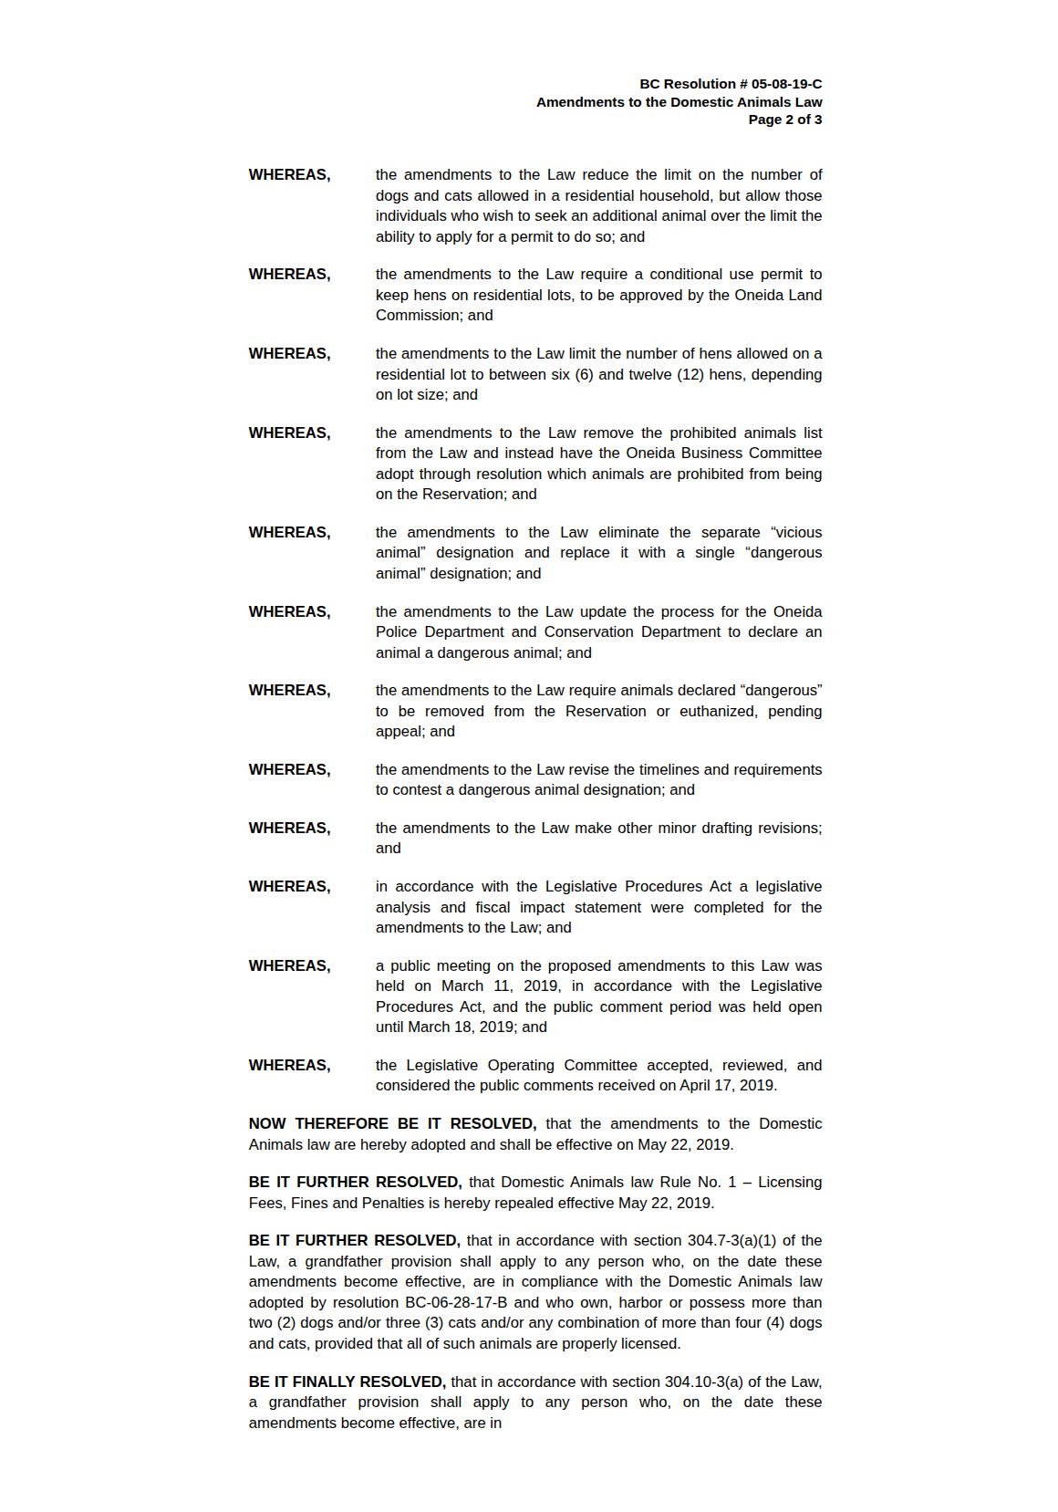BC Resolution # 05-08-19-C
Amendments to the Domestic Animals Law
Page 2 of 3
WHEREAS,
the amendments to the Law reduce the limit on the number of dogs and cats allowed in a residential household, but allow those individuals who wish to seek an additional animal over the limit the ability to apply for a permit to do so; and
WHEREAS,
the amendments to the Law require a conditional use permit to keep hens on residential lots, to be approved by the Oneida Land Commission; and
WHEREAS,
the amendments to the Law limit the number of hens allowed on a residential lot to between six (6) and twelve (12) hens, depending on lot size; and
WHEREAS,
the amendments to the Law remove the prohibited animals list from the Law and instead have the Oneida Business Committee adopt through resolution which animals are prohibited from being on the Reservation; and
WHEREAS,
the amendments to the Law eliminate the separate “vicious animal” designation and replace it with a single “dangerous animal” designation; and
WHEREAS,
the amendments to the Law update the process for the Oneida Police Department and Conservation Department to declare an animal a dangerous animal; and
WHEREAS,
the amendments to the Law require animals declared “dangerous” to be removed from the Reservation or euthanized, pending appeal; and
WHEREAS,
the amendments to the Law revise the timelines and requirements to contest a dangerous animal designation; and
WHEREAS,
the amendments to the Law make other minor drafting revisions; and
WHEREAS,
in accordance with the Legislative Procedures Act a legislative analysis and fiscal impact statement were completed for the amendments to the Law; and
WHEREAS,
a public meeting on the proposed amendments to this Law was held on March 11, 2019, in accordance with the Legislative Procedures Act, and the public comment period was held open until March 18, 2019; and
WHEREAS,
the Legislative Operating Committee accepted, reviewed, and considered the public comments received on April 17, 2019.
NOW THEREFORE BE IT RESOLVED, that the amendments to the Domestic Animals law are hereby adopted and shall be effective on May 22, 2019.
BE IT FURTHER RESOLVED, that Domestic Animals law Rule No. 1 – Licensing Fees, Fines and Penalties is hereby repealed effective May 22, 2019.
BE IT FURTHER RESOLVED, that in accordance with section 304.7-3(a)(1) of the Law, a grandfather provision shall apply to any person who, on the date these amendments become effective, are in compliance with the Domestic Animals law adopted by resolution BC-06-28-17-B and who own, harbor or possess more than two (2) dogs and/or three (3) cats and/or any combination of more than four (4) dogs and cats, provided that all of such animals are properly licensed.
BE IT FINALLY RESOLVED, that in accordance with section 304.10-3(a) of the Law, a grandfather provision shall apply to any person who, on the date these amendments become effective, are in